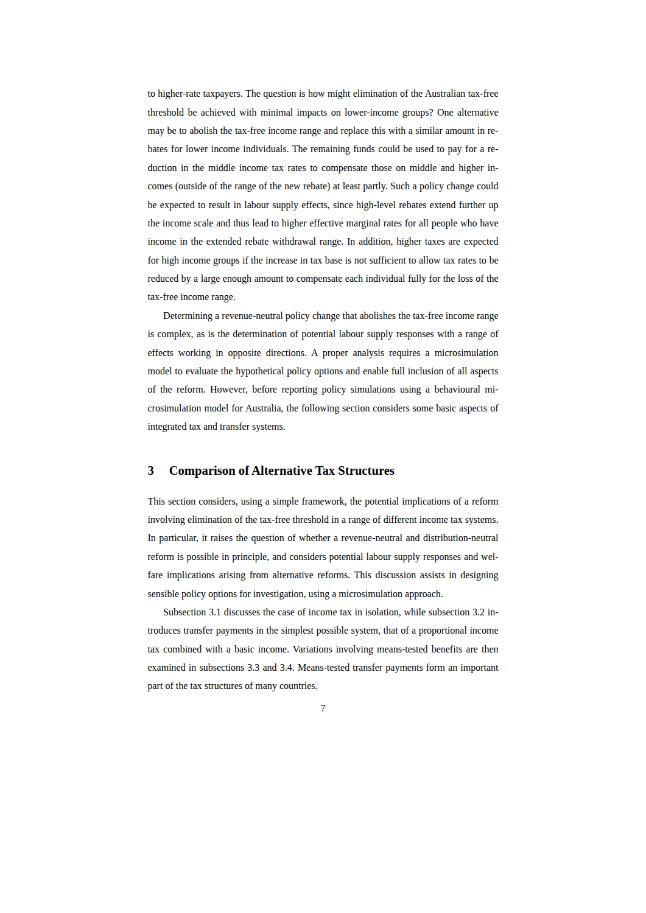to higher-rate taxpayers. The question is how might elimination of the Australian tax-free threshold be achieved with minimal impacts on lower-income groups? One alternative may be to abolish the tax-free income range and replace this with a similar amount in rebates for lower income individuals. The remaining funds could be used to pay for a reduction in the middle income tax rates to compensate those on middle and higher incomes (outside of the range of the new rebate) at least partly. Such a policy change could be expected to result in labour supply effects, since high-level rebates extend further up the income scale and thus lead to higher effective marginal rates for all people who have income in the extended rebate withdrawal range. In addition, higher taxes are expected for high income groups if the increase in tax base is not sufficient to allow tax rates to be reduced by a large enough amount to compensate each individual fully for the loss of the tax-free income range.
Determining a revenue-neutral policy change that abolishes the tax-free income range is complex, as is the determination of potential labour supply responses with a range of effects working in opposite directions. A proper analysis requires a microsimulation model to evaluate the hypothetical policy options and enable full inclusion of all aspects of the reform. However, before reporting policy simulations using a behavioural microsimulation model for Australia, the following section considers some basic aspects of integrated tax and transfer systems.
3 Comparison of Alternative Tax Structures
This section considers, using a simple framework, the potential implications of a reform involving elimination of the tax-free threshold in a range of different income tax systems. In particular, it raises the question of whether a revenue-neutral and distribution-neutral reform is possible in principle, and considers potential labour supply responses and welfare implications arising from alternative reforms. This discussion assists in designing sensible policy options for investigation, using a microsimulation approach.
Subsection 3.1 discusses the case of income tax in isolation, while subsection 3.2 introduces transfer payments in the simplest possible system, that of a proportional income tax combined with a basic income. Variations involving means-tested benefits are then examined in subsections 3.3 and 3.4. Means-tested transfer payments form an important part of the tax structures of many countries.
7